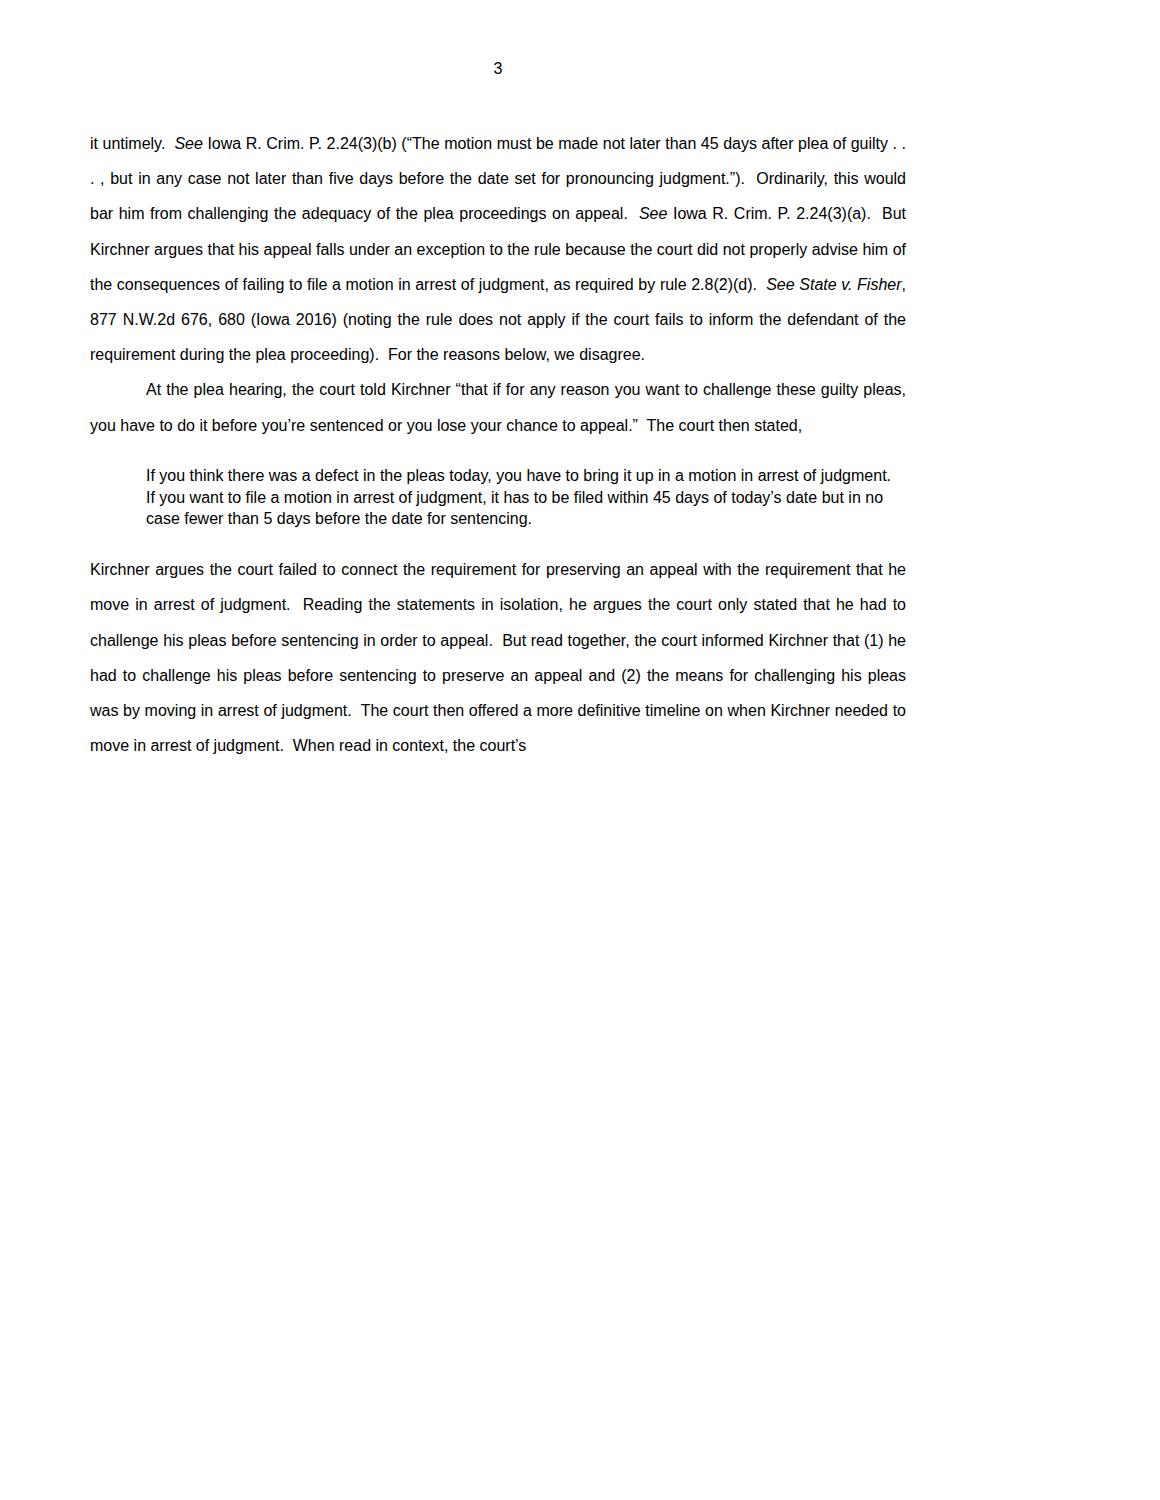3
it untimely. See Iowa R. Crim. P. 2.24(3)(b) (“The motion must be made not later than 45 days after plea of guilty . . . , but in any case not later than five days before the date set for pronouncing judgment.”). Ordinarily, this would bar him from challenging the adequacy of the plea proceedings on appeal. See Iowa R. Crim. P. 2.24(3)(a). But Kirchner argues that his appeal falls under an exception to the rule because the court did not properly advise him of the consequences of failing to file a motion in arrest of judgment, as required by rule 2.8(2)(d). See State v. Fisher, 877 N.W.2d 676, 680 (Iowa 2016) (noting the rule does not apply if the court fails to inform the defendant of the requirement during the plea proceeding). For the reasons below, we disagree.
At the plea hearing, the court told Kirchner “that if for any reason you want to challenge these guilty pleas, you have to do it before you’re sentenced or you lose your chance to appeal.” The court then stated,
If you think there was a defect in the pleas today, you have to bring it up in a motion in arrest of judgment. If you want to file a motion in arrest of judgment, it has to be filed within 45 days of today’s date but in no case fewer than 5 days before the date for sentencing.
Kirchner argues the court failed to connect the requirement for preserving an appeal with the requirement that he move in arrest of judgment. Reading the statements in isolation, he argues the court only stated that he had to challenge his pleas before sentencing in order to appeal. But read together, the court informed Kirchner that (1) he had to challenge his pleas before sentencing to preserve an appeal and (2) the means for challenging his pleas was by moving in arrest of judgment. The court then offered a more definitive timeline on when Kirchner needed to move in arrest of judgment. When read in context, the court’s